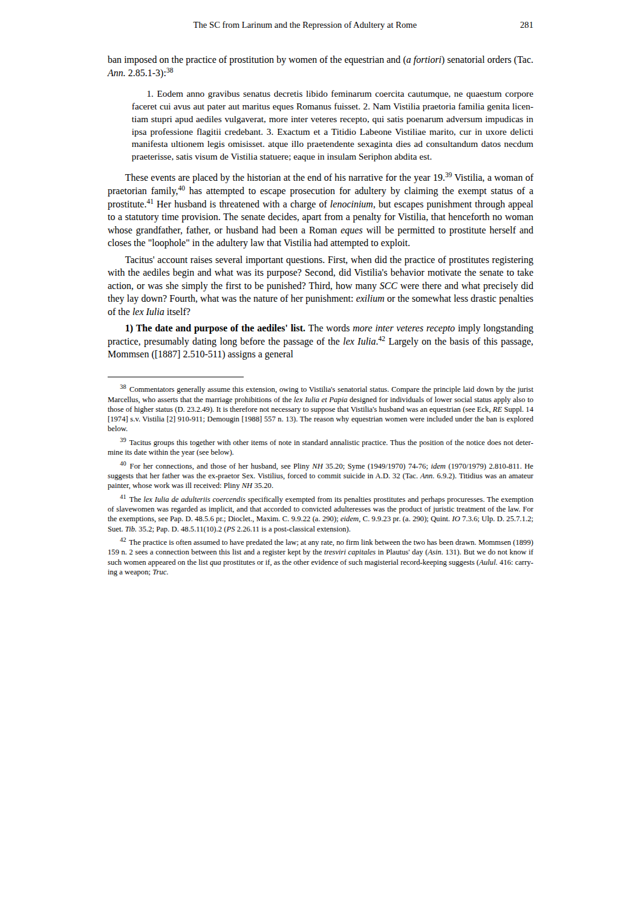The SC from Larinum and the Repression of Adultery at Rome 281
ban imposed on the practice of prostitution by women of the equestrian and (a fortiori) senatorial orders (Tac. Ann. 2.85.1-3):38
1. Eodem anno gravibus senatus decretis libido feminarum coercita cautumque, ne quaestum corpore faceret cui avus aut pater aut maritus eques Romanus fuisset. 2. Nam Vistilia praetoria familia genita licentiam stupri apud aediles vulgaverat, more inter veteres recepto, qui satis poenarum adversum impudicas in ipsa professione flagitii credebant. 3. Exactum et a Titidio Labeone Vistiliae marito, cur in uxore delicti manifesta ultionem legis omisisset. atque illo praetendente sexaginta dies ad consultandum datos necdum praeterisse, satis visum de Vistilia statuere; eaque in insulam Seriphon abdita est.
These events are placed by the historian at the end of his narrative for the year 19.39 Vistilia, a woman of praetorian family,40 has attempted to escape prosecution for adultery by claiming the exempt status of a prostitute.41 Her husband is threatened with a charge of lenocinium, but escapes punishment through appeal to a statutory time provision. The senate decides, apart from a penalty for Vistilia, that henceforth no woman whose grandfather, father, or husband had been a Roman eques will be permitted to prostitute herself and closes the "loophole" in the adultery law that Vistilia had attempted to exploit.
Tacitus' account raises several important questions. First, when did the practice of prostitutes registering with the aediles begin and what was its purpose? Second, did Vistilia's behavior motivate the senate to take action, or was she simply the first to be punished? Third, how many SCC were there and what precisely did they lay down? Fourth, what was the nature of her punishment: exilium or the somewhat less drastic penalties of the lex Iulia itself?
1) The date and purpose of the aediles' list. The words more inter veteres recepto imply longstanding practice, presumably dating long before the passage of the lex Iulia.42 Largely on the basis of this passage, Mommsen ([1887] 2.510-511) assigns a general
38 Commentators generally assume this extension, owing to Vistilia's senatorial status. Compare the principle laid down by the jurist Marcellus, who asserts that the marriage prohibitions of the lex Iulia et Papia designed for individuals of lower social status apply also to those of higher status (D. 23.2.49). It is therefore not necessary to suppose that Vistilia's husband was an equestrian (see Eck, RE Suppl. 14 [1974] s.v. Vistilia [2] 910-911; Demougin [1988] 557 n. 13). The reason why equestrian women were included under the ban is explored below.
39 Tacitus groups this together with other items of note in standard annalistic practice. Thus the position of the notice does not determine its date within the year (see below).
40 For her connections, and those of her husband, see Pliny NH 35.20; Syme (1949/1970) 74-76; idem (1970/1979) 2.810-811. He suggests that her father was the ex-praetor Sex. Vistilius, forced to commit suicide in A.D. 32 (Tac. Ann. 6.9.2). Titidius was an amateur painter, whose work was ill received: Pliny NH 35.20.
41 The lex Iulia de adulteriis coercendis specifically exempted from its penalties prostitutes and perhaps procuresses. The exemption of slavewomen was regarded as implicit, and that accorded to convicted adulteresses was the product of juristic treatment of the law. For the exemptions, see Pap. D. 48.5.6 pr.; Dioclet., Maxim. C. 9.9.22 (a. 290); eidem, C. 9.9.23 pr. (a. 290); Quint. IO 7.3.6; Ulp. D. 25.7.1.2; Suet. Tib. 35.2; Pap. D. 48.5.11(10).2 (PS 2.26.11 is a post-classical extension).
42 The practice is often assumed to have predated the law; at any rate, no firm link between the two has been drawn. Mommsen (1899) 159 n. 2 sees a connection between this list and a register kept by the tresviri capitales in Plautus' day (Asin. 131). But we do not know if such women appeared on the list qua prostitutes or if, as the other evidence of such magisterial record-keeping suggests (Aulul. 416: carrying a weapon; Truc.